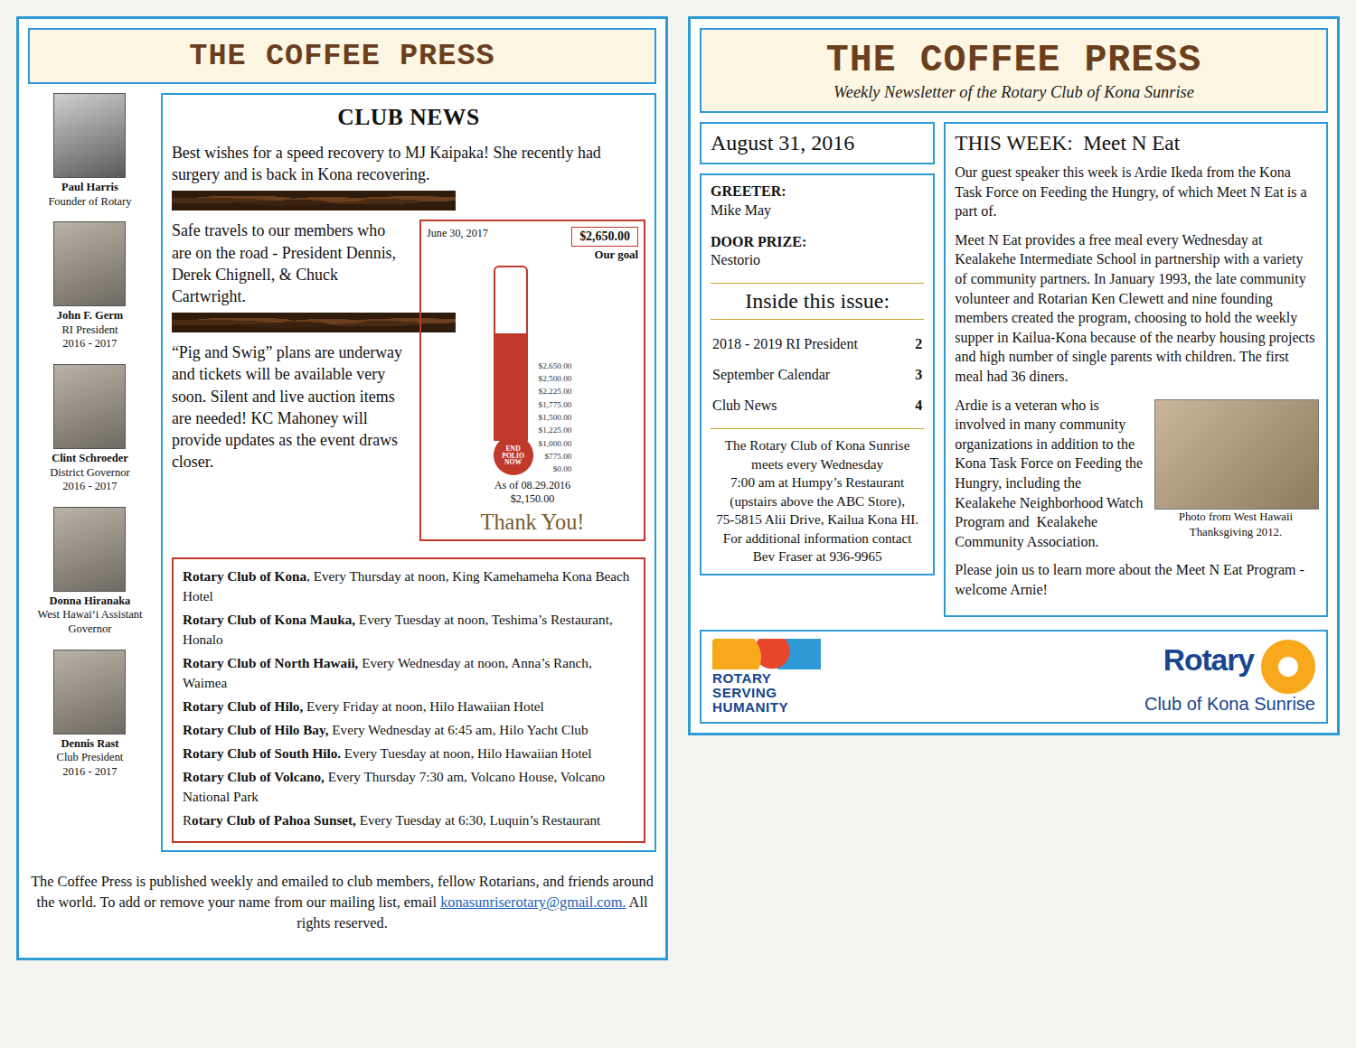The Coffee Press
Paul Harris Founder of Rotary
John F. Germ RI President
2016 - 2017
Clint Schroeder District Governor
2016 - 2017
Donna Hiranaka West Hawaiʻi Assistant Governor
Dennis Rast Club President
2016 - 2017
CLUB NEWS
Best wishes for a speed recovery to MJ Kaipaka! She recently had surgery and is back in Kona recovering.
June 30, 2017 $2,650.00
Our goal
END
POLIO
NOW
$2,650.00
$2,500.00
$2,225.00
$1,775.00
$1,500.00
$1,225.00
$1,000.00
$775.00
$0.00
As of 08.29.2016
$2,150.00
Thank You!
Safe travels to our members who are on the road - President Dennis, Derek Chignell, & Chuck Cartwright.
“Pig and Swig” plans are underway and tickets will be available very soon. Silent and live auction items are needed! KC Mahoney will provide updates as the event draws closer.
Rotary Club of Kona, Every Thursday at noon, King Kamehameha Kona Beach Hotel
Rotary Club of Kona Mauka, Every Tuesday at noon, Teshima’s Restaurant, Honalo
Rotary Club of North Hawaii, Every Wednesday at noon, Anna’s Ranch, Waimea
Rotary Club of Hilo, Every Friday at noon, Hilo Hawaiian Hotel
Rotary Club of Hilo Bay, Every Wednesday at 6:45 am, Hilo Yacht Club
Rotary Club of South Hilo. Every Tuesday at noon, Hilo Hawaiian Hotel
Rotary Club of Volcano, Every Thursday 7:30 am, Volcano House, Volcano National Park
Rotary Club of Pahoa Sunset, Every Tuesday at 6:30, Luquin’s Restaurant
The Coffee Press is published weekly and emailed to club members, fellow Rotarians, and friends around the world. To add or remove your name from our mailing list, email konasunriserotary@gmail.com. All rights reserved.
The Coffee Press
Weekly Newsletter of the Rotary Club of Kona Sunrise
August 31, 2016
GREETER:
Mike May
DOOR PRIZE:
Nestorio
Inside this issue:
| 2018 - 2019 RI President | 2 |
| September Calendar | 3 |
| Club News | 4 |
The Rotary Club of Kona Sunrise meets every Wednesday
7:00 am at Humpy’s Restaurant (upstairs above the ABC Store),
75-5815 Alii Drive, Kailua Kona HI.
For additional information contact Bev Fraser at 936-9965
THIS WEEK: Meet N Eat
Our guest speaker this week is Ardie Ikeda from the Kona Task Force on Feeding the Hungry, of which Meet N Eat is a part of.
Meet N Eat provides a free meal every Wednesday at Kealakehe Intermediate School in partnership with a variety of community partners. In January 1993, the late community volunteer and Rotarian Ken Clewett and nine founding members created the program, choosing to hold the weekly supper in Kailua-Kona because of the nearby housing projects and high number of single parents with children. The first meal had 36 diners.
Photo from West Hawaii Thanksgiving 2012.
Ardie is a veteran who is involved in many community organizations in addition to the Kona Task Force on Feeding the Hungry, including the Kealakehe Neighborhood Watch Program and Kealakehe Community Association.
Please join us to learn more about the Meet N Eat Program - welcome Arnie!
ROTARY
SERVING
HUMANITY
Rotary
Club of Kona Sunrise